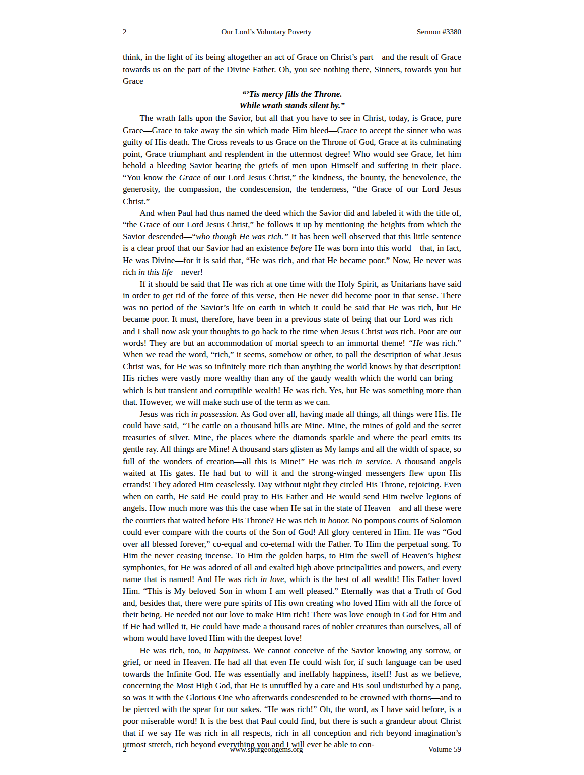2 Our Lord’s Voluntary Poverty Sermon #3380
think, in the light of its being altogether an act of Grace on Christ’s part—and the result of Grace towards us on the part of the Divine Father. Oh, you see nothing there, Sinners, towards you but Grace—
“’Tis mercy fills the Throne. While wrath stands silent by.”
The wrath falls upon the Savior, but all that you have to see in Christ, today, is Grace, pure Grace—Grace to take away the sin which made Him bleed—Grace to accept the sinner who was guilty of His death. The Cross reveals to us Grace on the Throne of God, Grace at its culminating point, Grace triumphant and resplendent in the uttermost degree! Who would see Grace, let him behold a bleeding Savior bearing the griefs of men upon Himself and suffering in their place. “You know the Grace of our Lord Jesus Christ,” the kindness, the bounty, the benevolence, the generosity, the compassion, the condescension, the tenderness, “the Grace of our Lord Jesus Christ.”
And when Paul had thus named the deed which the Savior did and labeled it with the title of, “the Grace of our Lord Jesus Christ,” he follows it up by mentioning the heights from which the Savior descended—“who though He was rich.” It has been well observed that this little sentence is a clear proof that our Savior had an existence before He was born into this world—that, in fact, He was Divine—for it is said that, “He was rich, and that He became poor.” Now, He never was rich in this life—never!
If it should be said that He was rich at one time with the Holy Spirit, as Unitarians have said in order to get rid of the force of this verse, then He never did become poor in that sense. There was no period of the Savior’s life on earth in which it could be said that He was rich, but He became poor. It must, therefore, have been in a previous state of being that our Lord was rich—and I shall now ask your thoughts to go back to the time when Jesus Christ was rich. Poor are our words! They are but an accommodation of mortal speech to an immortal theme! “He was rich.” When we read the word, “rich,” it seems, somehow or other, to pall the description of what Jesus Christ was, for He was so infinitely more rich than anything the world knows by that description! His riches were vastly more wealthy than any of the gaudy wealth which the world can bring—which is but transient and corruptible wealth! He was rich. Yes, but He was something more than that. However, we will make such use of the term as we can.
Jesus was rich in possession. As God over all, having made all things, all things were His. He could have said, “The cattle on a thousand hills are Mine. Mine, the mines of gold and the secret treasuries of silver. Mine, the places where the diamonds sparkle and where the pearl emits its gentle ray. All things are Mine! A thousand stars glisten as My lamps and all the width of space, so full of the wonders of creation—all this is Mine!” He was rich in service. A thousand angels waited at His gates. He had but to will it and the strong-winged messengers flew upon His errands! They adored Him ceaselessly. Day without night they circled His Throne, rejoicing. Even when on earth, He said He could pray to His Father and He would send Him twelve legions of angels. How much more was this the case when He sat in the state of Heaven—and all these were the courtiers that waited before His Throne? He was rich in honor. No pompous courts of Solomon could ever compare with the courts of the Son of God! All glory centered in Him. He was “God over all blessed forever,” co-equal and co-eternal with the Father. To Him the perpetual song. To Him the never ceasing incense. To Him the golden harps, to Him the swell of Heaven’s highest symphonies, for He was adored of all and exalted high above principalities and powers, and every name that is named! And He was rich in love, which is the best of all wealth! His Father loved Him. “This is My beloved Son in whom I am well pleased.” Eternally was that a Truth of God and, besides that, there were pure spirits of His own creating who loved Him with all the force of their being. He needed not our love to make Him rich! There was love enough in God for Him and if He had willed it, He could have made a thousand races of nobler creatures than ourselves, all of whom would have loved Him with the deepest love!
He was rich, too, in happiness. We cannot conceive of the Savior knowing any sorrow, or grief, or need in Heaven. He had all that even He could wish for, if such language can be used towards the Infinite God. He was essentially and ineffably happiness, itself! Just as we believe, concerning the Most High God, that He is unruffled by a care and His soul undisturbed by a pang, so was it with the Glorious One who afterwards condescended to be crowned with thorns—and to be pierced with the spear for our sakes. “He was rich!” Oh, the word, as I have said before, is a poor miserable word! It is the best that Paul could find, but there is such a grandeur about Christ that if we say He was rich in all respects, rich in all conception and rich beyond imagination’s utmost stretch, rich beyond everything you and I will ever be able to con-
2 www.spurgeongems.org Volume 59